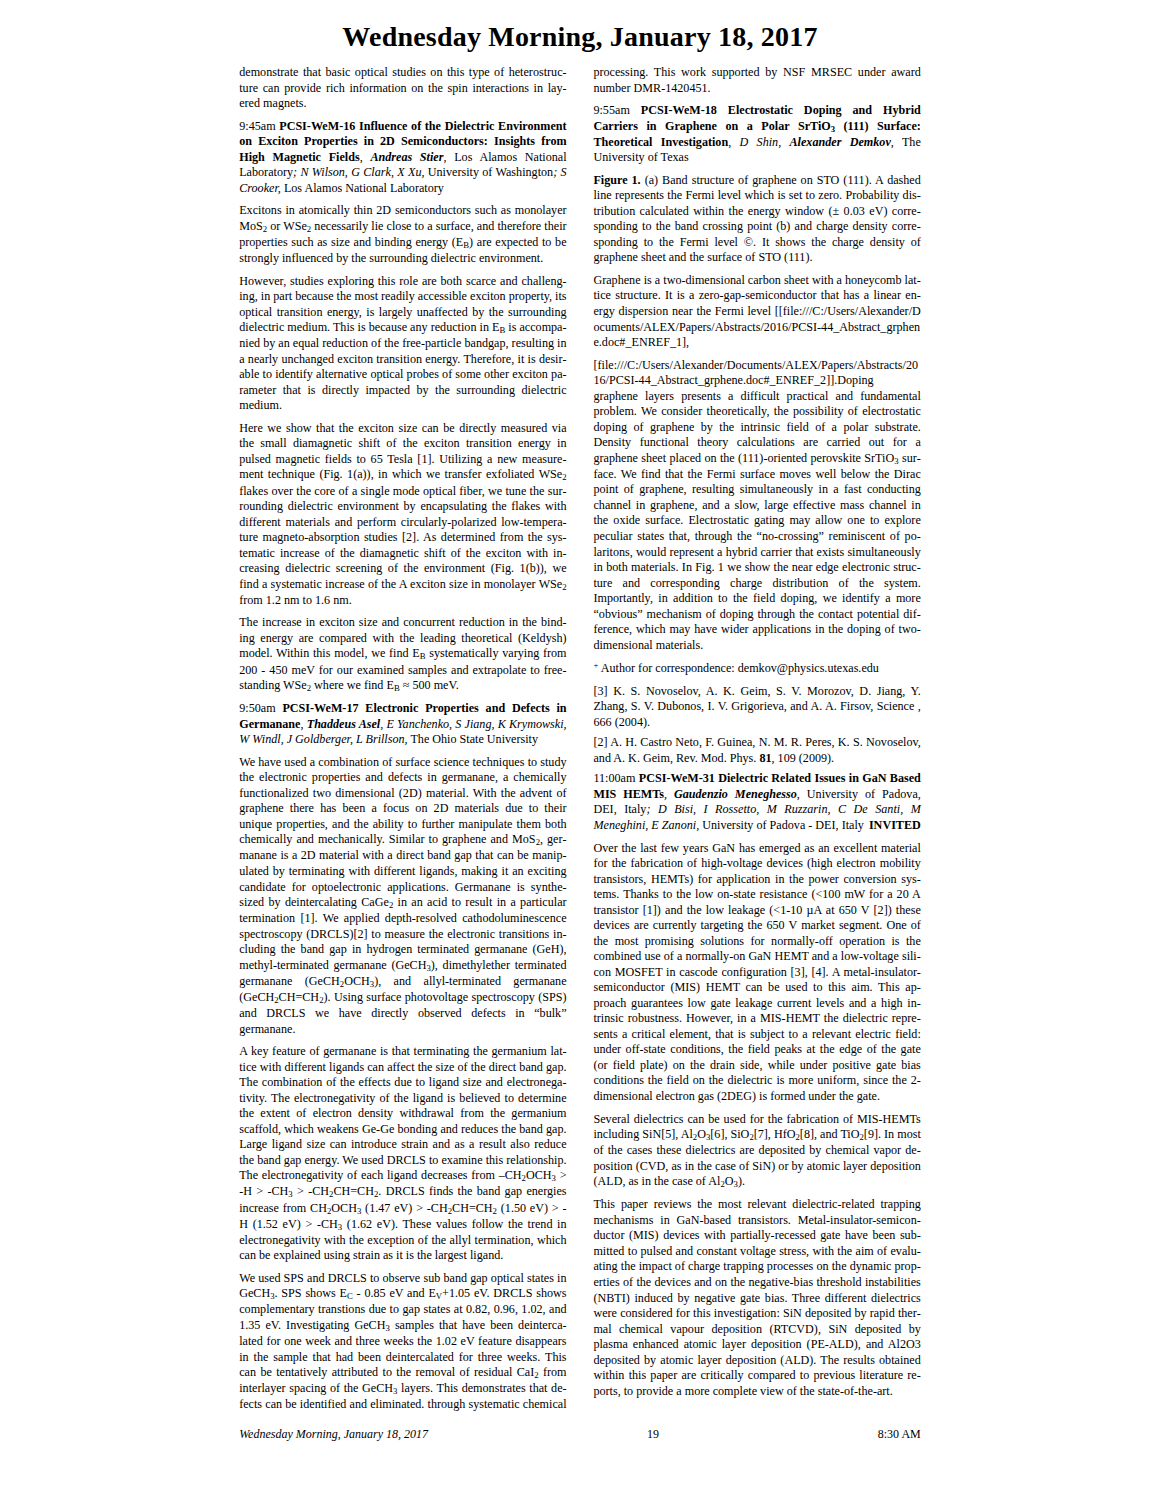Wednesday Morning, January 18, 2017
demonstrate that basic optical studies on this type of heterostructure can provide rich information on the spin interactions in layered magnets.
9:45am PCSI-WeM-16 Influence of the Dielectric Environment on Exciton Properties in 2D Semiconductors: Insights from High Magnetic Fields, Andreas Stier, Los Alamos National Laboratory; N Wilson, G Clark, X Xu, University of Washington; S Crooker, Los Alamos National Laboratory
Excitons in atomically thin 2D semiconductors such as monolayer MoS2 or WSe2 necessarily lie close to a surface, and therefore their properties such as size and binding energy (EB) are expected to be strongly influenced by the surrounding dielectric environment.
However, studies exploring this role are both scarce and challenging, in part because the most readily accessible exciton property, its optical transition energy, is largely unaffected by the surrounding dielectric medium. This is because any reduction in EB is accompanied by an equal reduction of the free-particle bandgap, resulting in a nearly unchanged exciton transition energy. Therefore, it is desirable to identify alternative optical probes of some other exciton parameter that is directly impacted by the surrounding dielectric medium.
Here we show that the exciton size can be directly measured via the small diamagnetic shift of the exciton transition energy in pulsed magnetic fields to 65 Tesla [1]. Utilizing a new measurement technique (Fig. 1(a)), in which we transfer exfoliated WSe2 flakes over the core of a single mode optical fiber, we tune the surrounding dielectric environment by encapsulating the flakes with different materials and perform circularly-polarized low-temperature magneto-absorption studies [2]. As determined from the systematic increase of the diamagnetic shift of the exciton with increasing dielectric screening of the environment (Fig. 1(b)), we find a systematic increase of the A exciton size in monolayer WSe2 from 1.2 nm to 1.6 nm.
The increase in exciton size and concurrent reduction in the binding energy are compared with the leading theoretical (Keldysh) model. Within this model, we find EB systematically varying from 200 - 450 meV for our examined samples and extrapolate to freestanding WSe2 where we find EB ≈ 500 meV.
9:50am PCSI-WeM-17 Electronic Properties and Defects in Germanane, Thaddeus Asel, E Yanchenko, S Jiang, K Krymowski, W Windl, J Goldberger, L Brillson, The Ohio State University
We have used a combination of surface science techniques to study the electronic properties and defects in germanane, a chemically functionalized two dimensional (2D) material. With the advent of graphene there has been a focus on 2D materials due to their unique properties, and the ability to further manipulate them both chemically and mechanically. Similar to graphene and MoS2, germanane is a 2D material with a direct band gap that can be manipulated by terminating with different ligands, making it an exciting candidate for optoelectronic applications. Germanane is synthesized by deintercalating CaGe2 in an acid to result in a particular termination [1]. We applied depth-resolved cathodoluminescence spectroscopy (DRCLS)[2] to measure the electronic transitions including the band gap in hydrogen terminated germanane (GeH), methyl-terminated germanane (GeCH3), dimethylether terminated germanane (GeCH2OCH3), and allyl-terminated germanane (GeCH2CH=CH2). Using surface photovoltage spectroscopy (SPS) and DRCLS we have directly observed defects in “bulk” germanane.
A key feature of germanane is that terminating the germanium lattice with different ligands can affect the size of the direct band gap. The combination of the effects due to ligand size and electronegativity. The electronegativity of the ligand is believed to determine the extent of electron density withdrawal from the germanium scaffold, which weakens Ge-Ge bonding and reduces the band gap. Large ligand size can introduce strain and as a result also reduce the band gap energy. We used DRCLS to examine this relationship. The electronegativity of each ligand decreases from –CH2OCH3 > -H > -CH3 > -CH2CH=CH2. DRCLS finds the band gap energies increase from CH2OCH3 (1.47 eV) > -CH2CH=CH2 (1.50 eV) > -H (1.52 eV) > -CH3 (1.62 eV). These values follow the trend in electronegativity with the exception of the allyl termination, which can be explained using strain as it is the largest ligand.
We used SPS and DRCLS to observe sub band gap optical states in GeCH3. SPS shows EC - 0.85 eV and EV+1.05 eV. DRCLS shows complementary transtions due to gap states at 0.82, 0.96, 1.02, and 1.35 eV. Investigating GeCH3 samples that have been deintercalated for one week and three weeks the 1.02 eV feature disappears in the sample that had been deintercalated for three weeks. This can be tentatively attributed to the removal of residual CaI2 from interlayer spacing of the GeCH3 layers. This demonstrates that defects can be identified and eliminated. through systematic chemical processing. This work supported by NSF MRSEC under award number DMR-1420451.
9:55am PCSI-WeM-18 Electrostatic Doping and Hybrid Carriers in Graphene on a Polar SrTiO3 (111) Surface: Theoretical Investigation, D Shin, Alexander Demkov, The University of Texas
Figure 1. (a) Band structure of graphene on STO (111). A dashed line represents the Fermi level which is set to zero. Probability distribution calculated within the energy window (± 0.03 eV) corresponding to the band crossing point (b) and charge density corresponding to the Fermi level ©. It shows the charge density of graphene sheet and the surface of STO (111).
Graphene is a two-dimensional carbon sheet with a honeycomb lattice structure. It is a zero-gap-semiconductor that has a linear energy dispersion near the Fermi level [[file:///C:/Users/Alexander/Documents/ALEX/Papers/Abstracts/2016/PCSI-44_Abstract_grphene.doc#_ENREF_1],
[file:///C:/Users/Alexander/Documents/ALEX/Papers/Abstracts/2016/PCSI-44_Abstract_grphene.doc#_ENREF_2]].Doping graphene layers presents a difficult practical and fundamental problem. We consider theoretically, the possibility of electrostatic doping of graphene by the intrinsic field of a polar substrate. Density functional theory calculations are carried out for a graphene sheet placed on the (111)-oriented perovskite SrTiO3 surface. We find that the Fermi surface moves well below the Dirac point of graphene, resulting simultaneously in a fast conducting channel in graphene, and a slow, large effective mass channel in the oxide surface. Electrostatic gating may allow one to explore peculiar states that, through the “no-crossing” reminiscent of polaritons, would represent a hybrid carrier that exists simultaneously in both materials. In Fig. 1 we show the near edge electronic structure and corresponding charge distribution of the system. Importantly, in addition to the field doping, we identify a more “obvious” mechanism of doping through the contact potential difference, which may have wider applications in the doping of two-dimensional materials.
+ Author for correspondence: demkov@physics.utexas.edu
[3] K. S. Novoselov, A. K. Geim, S. V. Morozov, D. Jiang, Y. Zhang, S. V. Dubonos, I. V. Grigorieva, and A. A. Firsov, Science , 666 (2004).
[2] A. H. Castro Neto, F. Guinea, N. M. R. Peres, K. S. Novoselov, and A. K. Geim, Rev. Mod. Phys. 81, 109 (2009).
11:00am PCSI-WeM-31 Dielectric Related Issues in GaN Based MIS HEMTs, Gaudenzio Meneghesso, University of Padova, DEI, Italy; D Bisi, I Rossetto, M Ruzzarin, C De Santi, M Meneghini, E Zanoni, University of Padova - DEI, Italy INVITED
Over the last few years GaN has emerged as an excellent material for the fabrication of high-voltage devices (high electron mobility transistors, HEMTs) for application in the power conversion systems. Thanks to the low on-state resistance (<100 mW for a 20 A transistor [1]) and the low leakage (<1-10 µA at 650 V [2]) these devices are currently targeting the 650 V market segment. One of the most promising solutions for normally-off operation is the combined use of a normally-on GaN HEMT and a low-voltage silicon MOSFET in cascode configuration [3], [4]. A metal-insulator-semiconductor (MIS) HEMT can be used to this aim. This approach guarantees low gate leakage current levels and a high intrinsic robustness. However, in a MIS-HEMT the dielectric represents a critical element, that is subject to a relevant electric field: under off-state conditions, the field peaks at the edge of the gate (or field plate) on the drain side, while under positive gate bias conditions the field on the dielectric is more uniform, since the 2-dimensional electron gas (2DEG) is formed under the gate.
Several dielectrics can be used for the fabrication of MIS-HEMTs including SiN[5], Al2O3[6], SiO2[7], HfO2[8], and TiO2[9]. In most of the cases these dielectrics are deposited by chemical vapor deposition (CVD, as in the case of SiN) or by atomic layer deposition (ALD, as in the case of Al2O3).
This paper reviews the most relevant dielectric-related trapping mechanisms in GaN-based transistors. Metal-insulator-semiconductor (MIS) devices with partially-recessed gate have been submitted to pulsed and constant voltage stress, with the aim of evaluating the impact of charge trapping processes on the dynamic properties of the devices and on the negative-bias threshold instabilities (NBTI) induced by negative gate bias. Three different dielectrics were considered for this investigation: SiN deposited by rapid thermal chemical vapour deposition (RTCVD), SiN deposited by plasma enhanced atomic layer deposition (PE-ALD), and Al2O3 deposited by atomic layer deposition (ALD). The results obtained within this paper are critically compared to previous literature reports, to provide a more complete view of the state-of-the-art.
Wednesday Morning, January 18, 2017
19
8:30 AM